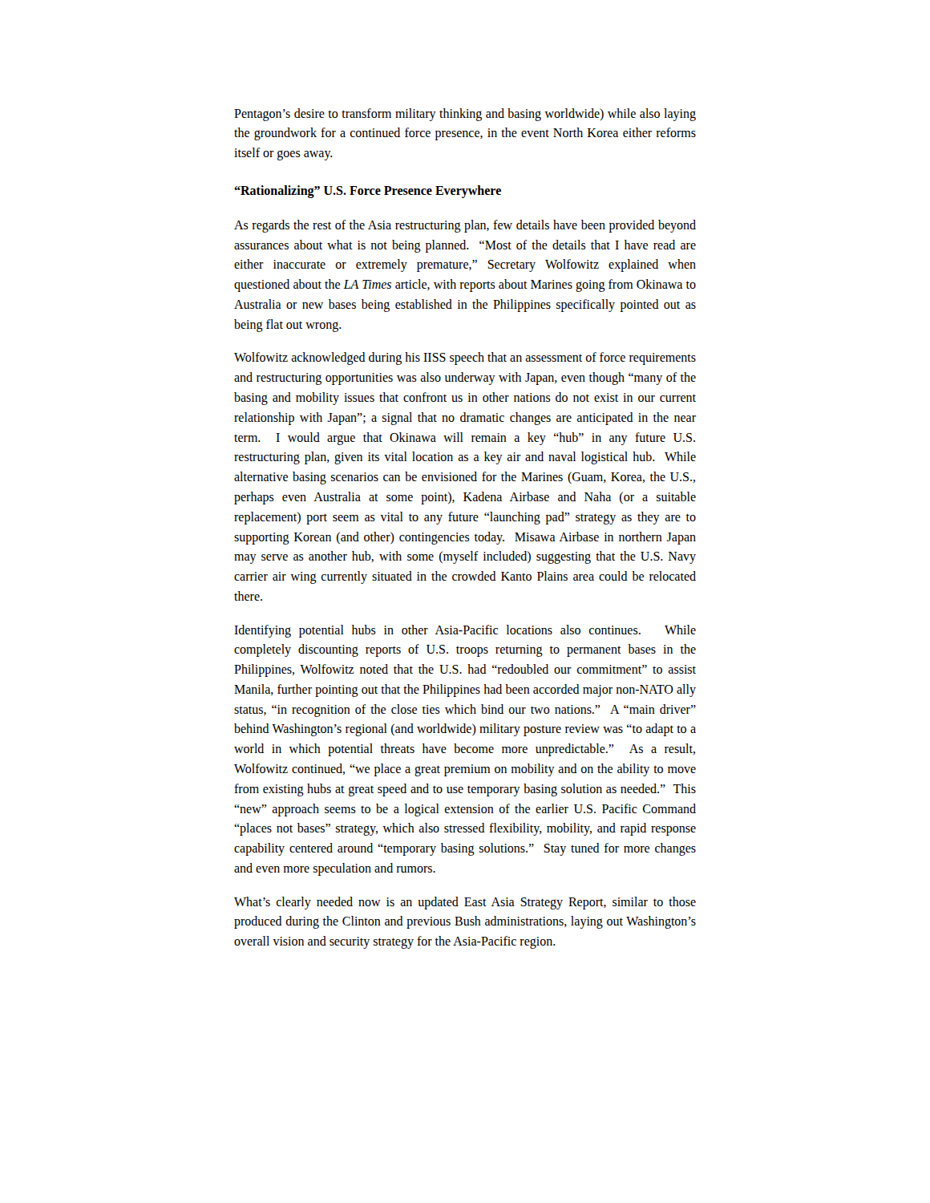Pentagon’s desire to transform military thinking and basing worldwide) while also laying the groundwork for a continued force presence, in the event North Korea either reforms itself or goes away.
“Rationalizing” U.S. Force Presence Everywhere
As regards the rest of the Asia restructuring plan, few details have been provided beyond assurances about what is not being planned. “Most of the details that I have read are either inaccurate or extremely premature,” Secretary Wolfowitz explained when questioned about the LA Times article, with reports about Marines going from Okinawa to Australia or new bases being established in the Philippines specifically pointed out as being flat out wrong.
Wolfowitz acknowledged during his IISS speech that an assessment of force requirements and restructuring opportunities was also underway with Japan, even though “many of the basing and mobility issues that confront us in other nations do not exist in our current relationship with Japan”; a signal that no dramatic changes are anticipated in the near term. I would argue that Okinawa will remain a key “hub” in any future U.S. restructuring plan, given its vital location as a key air and naval logistical hub. While alternative basing scenarios can be envisioned for the Marines (Guam, Korea, the U.S., perhaps even Australia at some point), Kadena Airbase and Naha (or a suitable replacement) port seem as vital to any future “launching pad” strategy as they are to supporting Korean (and other) contingencies today. Misawa Airbase in northern Japan may serve as another hub, with some (myself included) suggesting that the U.S. Navy carrier air wing currently situated in the crowded Kanto Plains area could be relocated there.
Identifying potential hubs in other Asia-Pacific locations also continues. While completely discounting reports of U.S. troops returning to permanent bases in the Philippines, Wolfowitz noted that the U.S. had “redoubled our commitment” to assist Manila, further pointing out that the Philippines had been accorded major non-NATO ally status, “in recognition of the close ties which bind our two nations.” A “main driver” behind Washington’s regional (and worldwide) military posture review was “to adapt to a world in which potential threats have become more unpredictable.” As a result, Wolfowitz continued, “we place a great premium on mobility and on the ability to move from existing hubs at great speed and to use temporary basing solution as needed.” This “new” approach seems to be a logical extension of the earlier U.S. Pacific Command “places not bases” strategy, which also stressed flexibility, mobility, and rapid response capability centered around “temporary basing solutions.” Stay tuned for more changes and even more speculation and rumors.
What’s clearly needed now is an updated East Asia Strategy Report, similar to those produced during the Clinton and previous Bush administrations, laying out Washington’s overall vision and security strategy for the Asia-Pacific region.